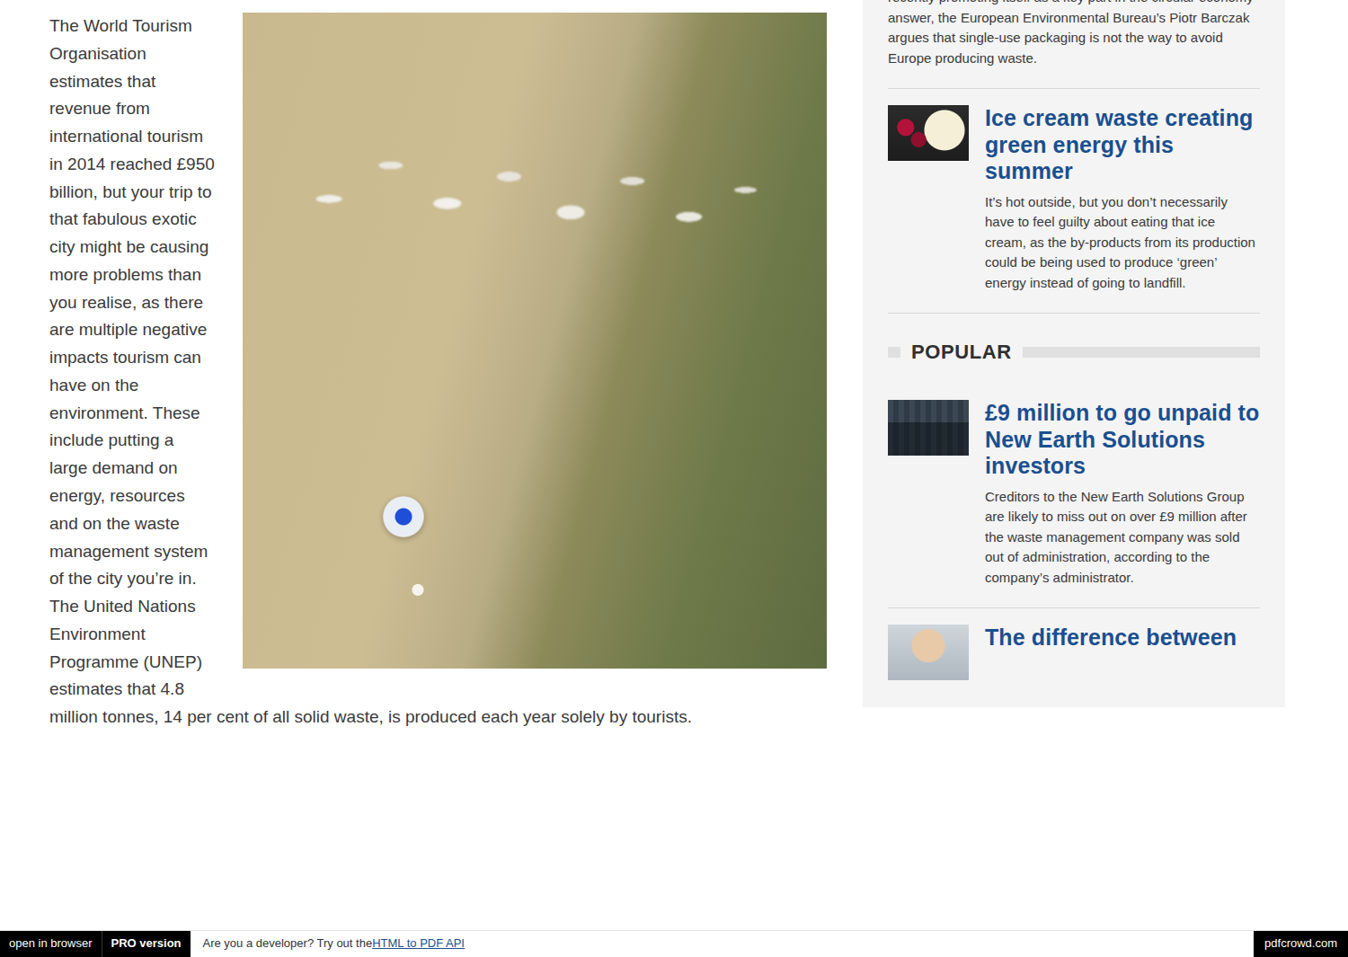The World Tourism Organisation estimates that revenue from international tourism in 2014 reached £950 billion, but your trip to that fabulous exotic city might be causing more problems than you realise, as there are multiple negative impacts tourism can have on the environment. These include putting a large demand on energy, resources and on the waste management system of the city you’re in. The United Nations Environment Programme (UNEP) estimates that 4.8 million tonnes, 14 per cent of all solid waste, is produced each year solely by tourists.
recently promoting itself as a key part in the circular economy answer, the European Environmental Bureau’s Piotr Barczak argues that single-use packaging is not the way to avoid Europe producing waste.
Ice cream waste creating green energy this summer
It’s hot outside, but you don’t necessarily have to feel guilty about eating that ice cream, as the by-products from its production could be being used to produce ‘green’ energy instead of going to landfill.
Popular
£9 million to go unpaid to New Earth Solutions investors
Creditors to the New Earth Solutions Group are likely to miss out on over £9 million after the waste management company was sold out of administration, according to the company’s administrator.
The difference between
open in browser PRO version Are you a developer? Try out the HTML to PDF API pdfcrowd.com